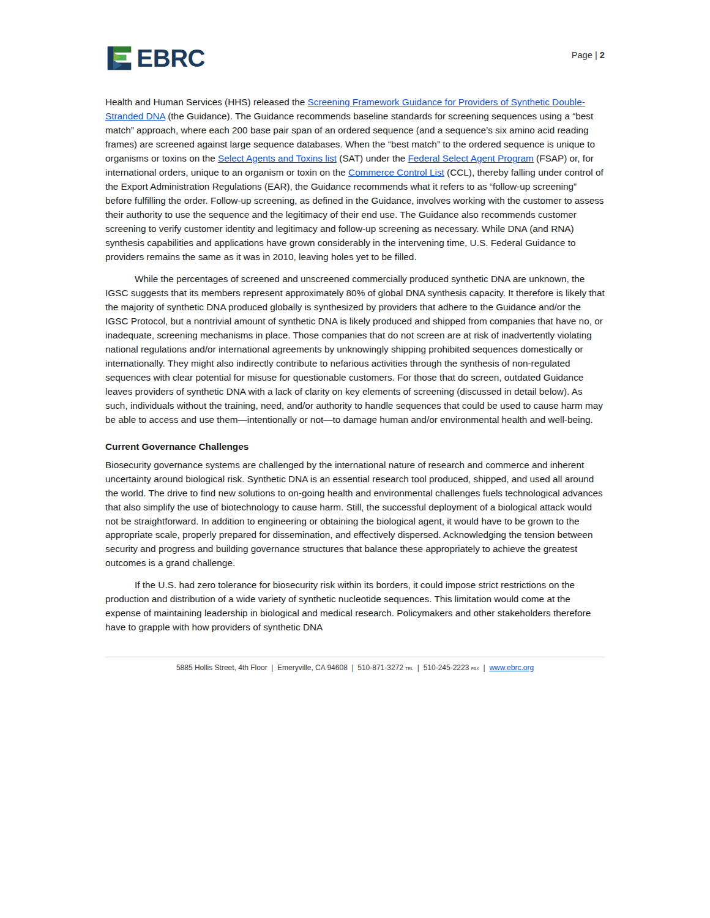EBRC
Page | 2
Health and Human Services (HHS) released the Screening Framework Guidance for Providers of Synthetic Double-Stranded DNA (the Guidance). The Guidance recommends baseline standards for screening sequences using a “best match” approach, where each 200 base pair span of an ordered sequence (and a sequence’s six amino acid reading frames) are screened against large sequence databases. When the “best match” to the ordered sequence is unique to organisms or toxins on the Select Agents and Toxins list (SAT) under the Federal Select Agent Program (FSAP) or, for international orders, unique to an organism or toxin on the Commerce Control List (CCL), thereby falling under control of the Export Administration Regulations (EAR), the Guidance recommends what it refers to as “follow-up screening” before fulfilling the order. Follow-up screening, as defined in the Guidance, involves working with the customer to assess their authority to use the sequence and the legitimacy of their end use. The Guidance also recommends customer screening to verify customer identity and legitimacy and follow-up screening as necessary. While DNA (and RNA) synthesis capabilities and applications have grown considerably in the intervening time, U.S. Federal Guidance to providers remains the same as it was in 2010, leaving holes yet to be filled.
While the percentages of screened and unscreened commercially produced synthetic DNA are unknown, the IGSC suggests that its members represent approximately 80% of global DNA synthesis capacity. It therefore is likely that the majority of synthetic DNA produced globally is synthesized by providers that adhere to the Guidance and/or the IGSC Protocol, but a nontrivial amount of synthetic DNA is likely produced and shipped from companies that have no, or inadequate, screening mechanisms in place. Those companies that do not screen are at risk of inadvertently violating national regulations and/or international agreements by unknowingly shipping prohibited sequences domestically or internationally. They might also indirectly contribute to nefarious activities through the synthesis of non-regulated sequences with clear potential for misuse for questionable customers. For those that do screen, outdated Guidance leaves providers of synthetic DNA with a lack of clarity on key elements of screening (discussed in detail below). As such, individuals without the training, need, and/or authority to handle sequences that could be used to cause harm may be able to access and use them—intentionally or not—to damage human and/or environmental health and well-being.
Current Governance Challenges
Biosecurity governance systems are challenged by the international nature of research and commerce and inherent uncertainty around biological risk. Synthetic DNA is an essential research tool produced, shipped, and used all around the world. The drive to find new solutions to on-going health and environmental challenges fuels technological advances that also simplify the use of biotechnology to cause harm. Still, the successful deployment of a biological attack would not be straightforward. In addition to engineering or obtaining the biological agent, it would have to be grown to the appropriate scale, properly prepared for dissemination, and effectively dispersed. Acknowledging the tension between security and progress and building governance structures that balance these appropriately to achieve the greatest outcomes is a grand challenge.
If the U.S. had zero tolerance for biosecurity risk within its borders, it could impose strict restrictions on the production and distribution of a wide variety of synthetic nucleotide sequences. This limitation would come at the expense of maintaining leadership in biological and medical research. Policymakers and other stakeholders therefore have to grapple with how providers of synthetic DNA
5885 Hollis Street, 4th Floor | Emeryville, CA 94608 | 510-871-3272 tel | 510-245-2223 fax | www.ebrc.org